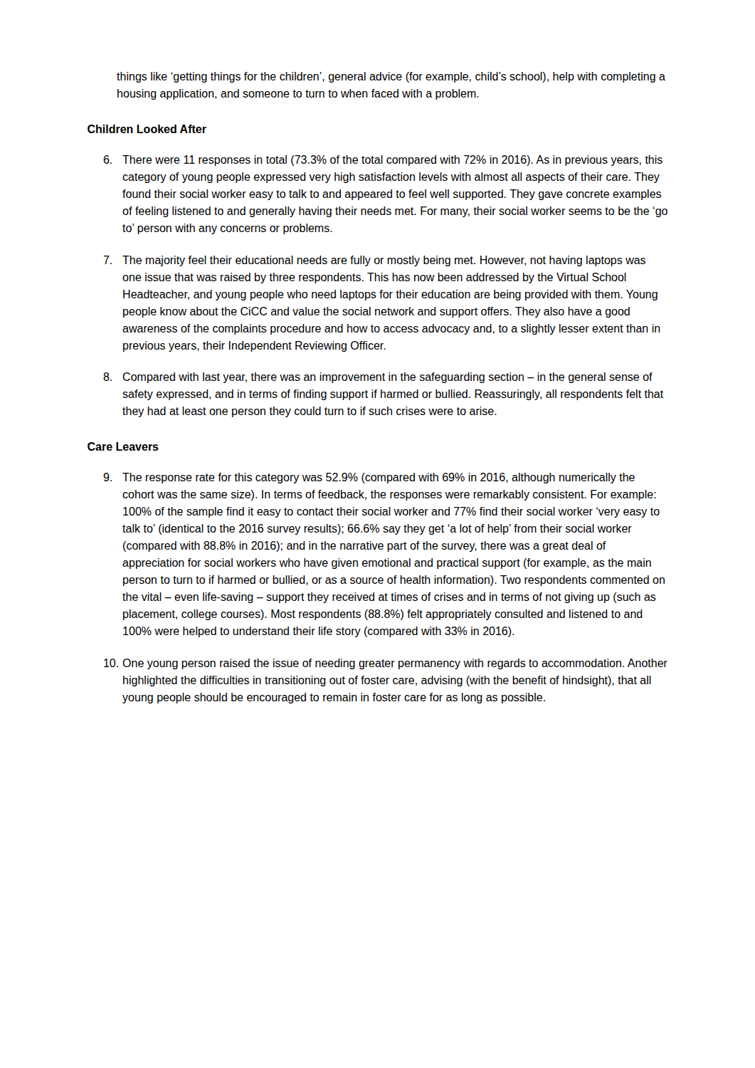things like ‘getting things for the children’, general advice (for example, child’s school), help with completing a housing application, and someone to turn to when faced with a problem.
Children Looked After
There were 11 responses in total (73.3% of the total compared with 72% in 2016). As in previous years, this category of young people expressed very high satisfaction levels with almost all aspects of their care. They found their social worker easy to talk to and appeared to feel well supported. They gave concrete examples of feeling listened to and generally having their needs met. For many, their social worker seems to be the ‘go to’ person with any concerns or problems.
The majority feel their educational needs are fully or mostly being met. However, not having laptops was one issue that was raised by three respondents. This has now been addressed by the Virtual School Headteacher, and young people who need laptops for their education are being provided with them. Young people know about the CiCC and value the social network and support offers. They also have a good awareness of the complaints procedure and how to access advocacy and, to a slightly lesser extent than in previous years, their Independent Reviewing Officer.
Compared with last year, there was an improvement in the safeguarding section – in the general sense of safety expressed, and in terms of finding support if harmed or bullied. Reassuringly, all respondents felt that they had at least one person they could turn to if such crises were to arise.
Care Leavers
The response rate for this category was 52.9% (compared with 69% in 2016, although numerically the cohort was the same size). In terms of feedback, the responses were remarkably consistent. For example: 100% of the sample find it easy to contact their social worker and 77% find their social worker ‘very easy to talk to’ (identical to the 2016 survey results); 66.6% say they get ‘a lot of help’ from their social worker (compared with 88.8% in 2016); and in the narrative part of the survey, there was a great deal of appreciation for social workers who have given emotional and practical support (for example, as the main person to turn to if harmed or bullied, or as a source of health information). Two respondents commented on the vital – even life-saving – support they received at times of crises and in terms of not giving up (such as placement, college courses). Most respondents (88.8%) felt appropriately consulted and listened to and 100% were helped to understand their life story (compared with 33% in 2016).
One young person raised the issue of needing greater permanency with regards to accommodation. Another highlighted the difficulties in transitioning out of foster care, advising (with the benefit of hindsight), that all young people should be encouraged to remain in foster care for as long as possible.